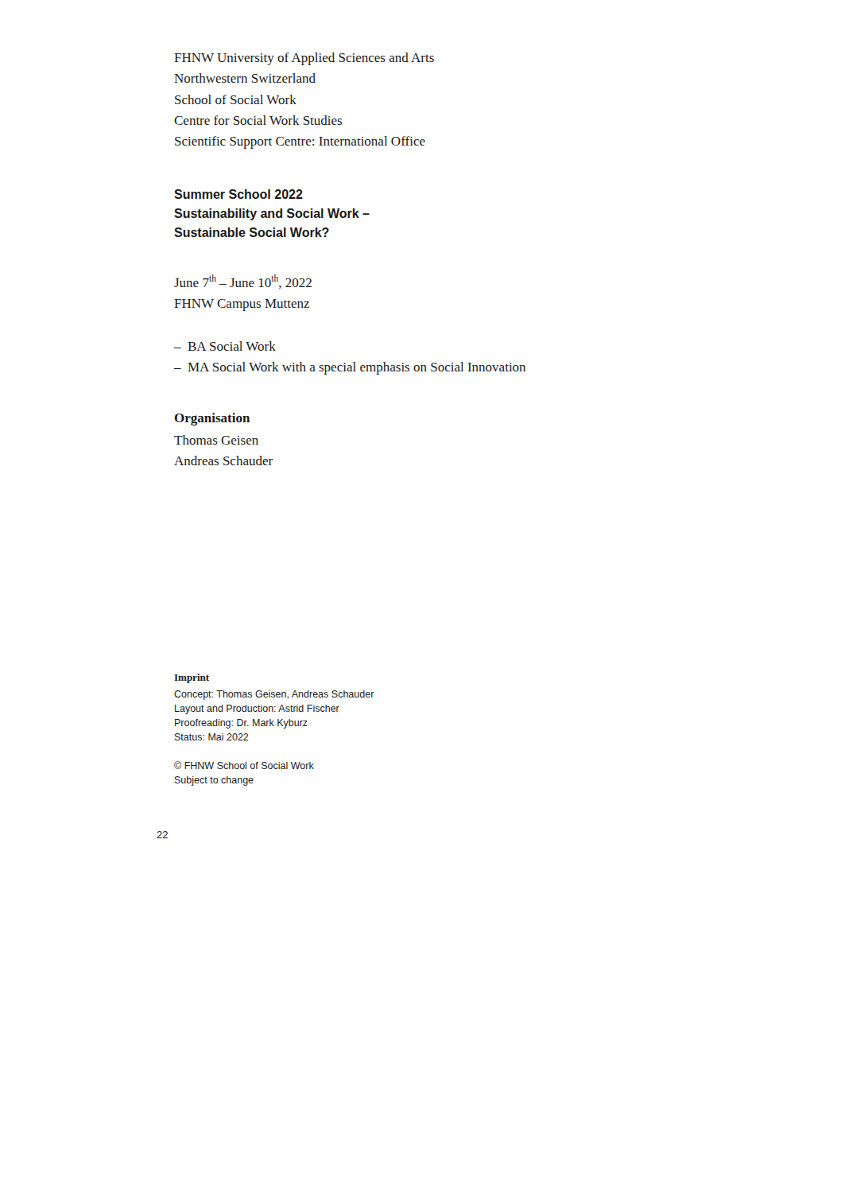FHNW University of Applied Sciences and Arts
Northwestern Switzerland
School of Social Work
Centre for Social Work Studies
Scientific Support Centre: International Office
Summer School 2022
Sustainability and Social Work –
Sustainable Social Work?
June 7th – June 10th, 2022
FHNW Campus Muttenz
– BA Social Work
– MA Social Work with a special emphasis on Social Innovation
Organisation
Thomas Geisen
Andreas Schauder
Imprint
Concept: Thomas Geisen, Andreas Schauder
Layout and Production: Astrid Fischer
Proofreading: Dr. Mark Kyburz
Status: Mai 2022
© FHNW School of Social Work
Subject to change
22